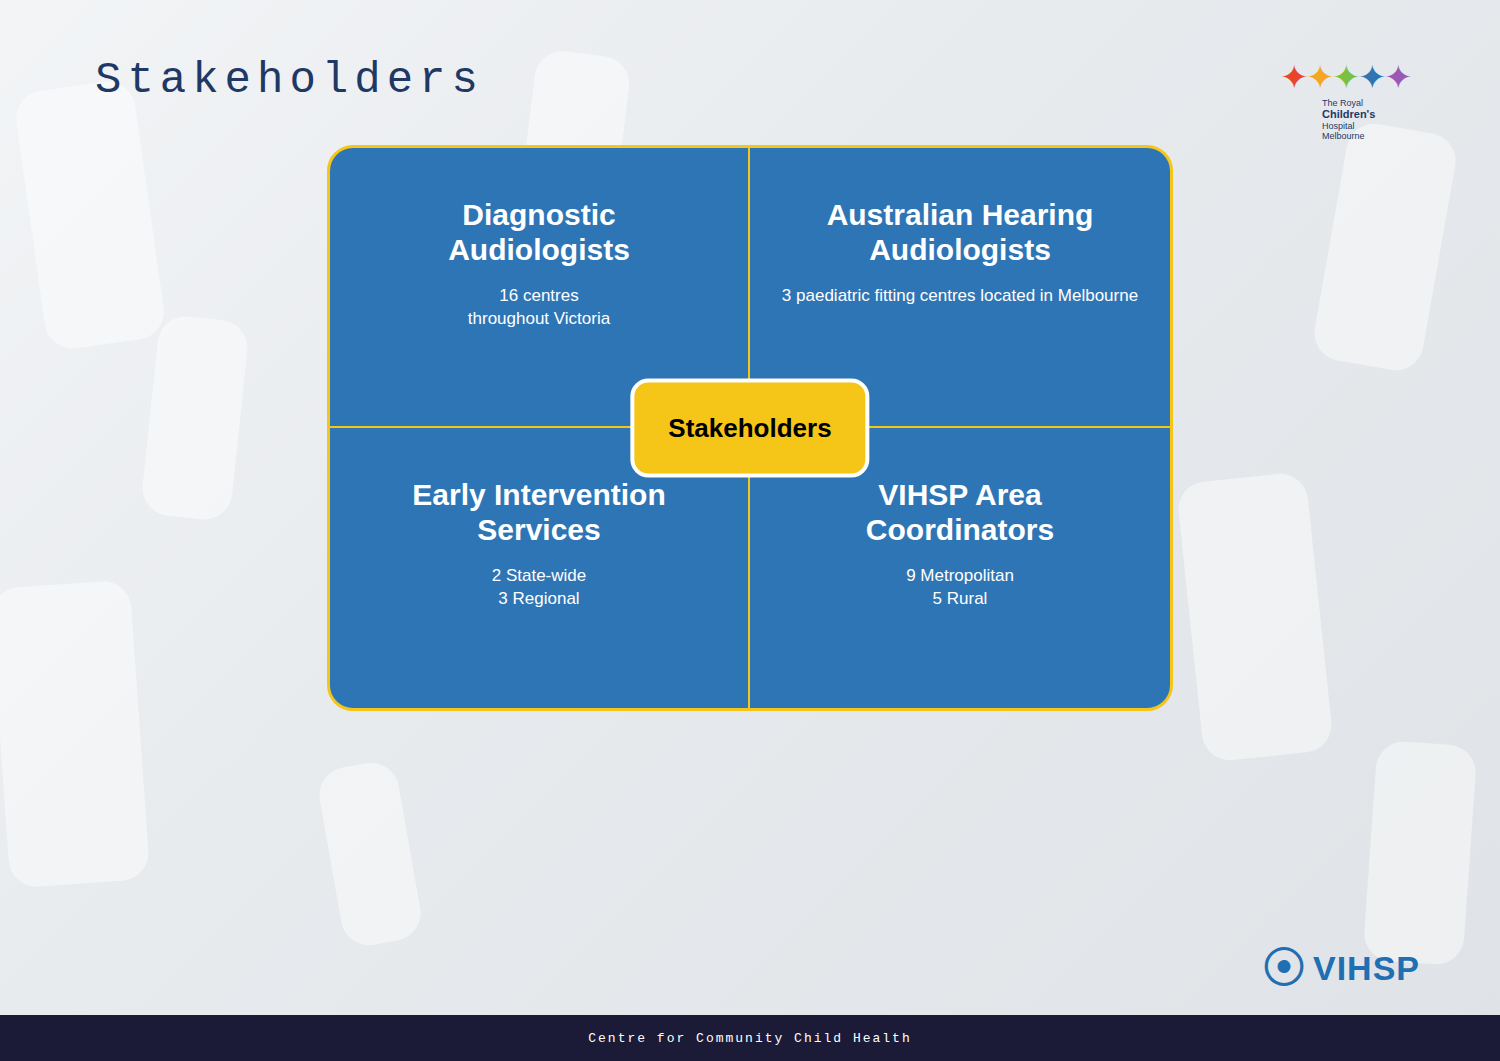Stakeholders
✦✦✦✦✦
The Royal
Children's
Hospital
Melbourne
Diagnostic
Audiologists
16 centres
throughout Victoria
Australian Hearing
Audiologists
3 paediatric fitting centres located in Melbourne
Early Intervention
Services
2 State-wide
3 Regional
VIHSP Area
Coordinators
9 Metropolitan
5 Rural
Stakeholders
⦿
VIHSP
Centre for Community Child Health